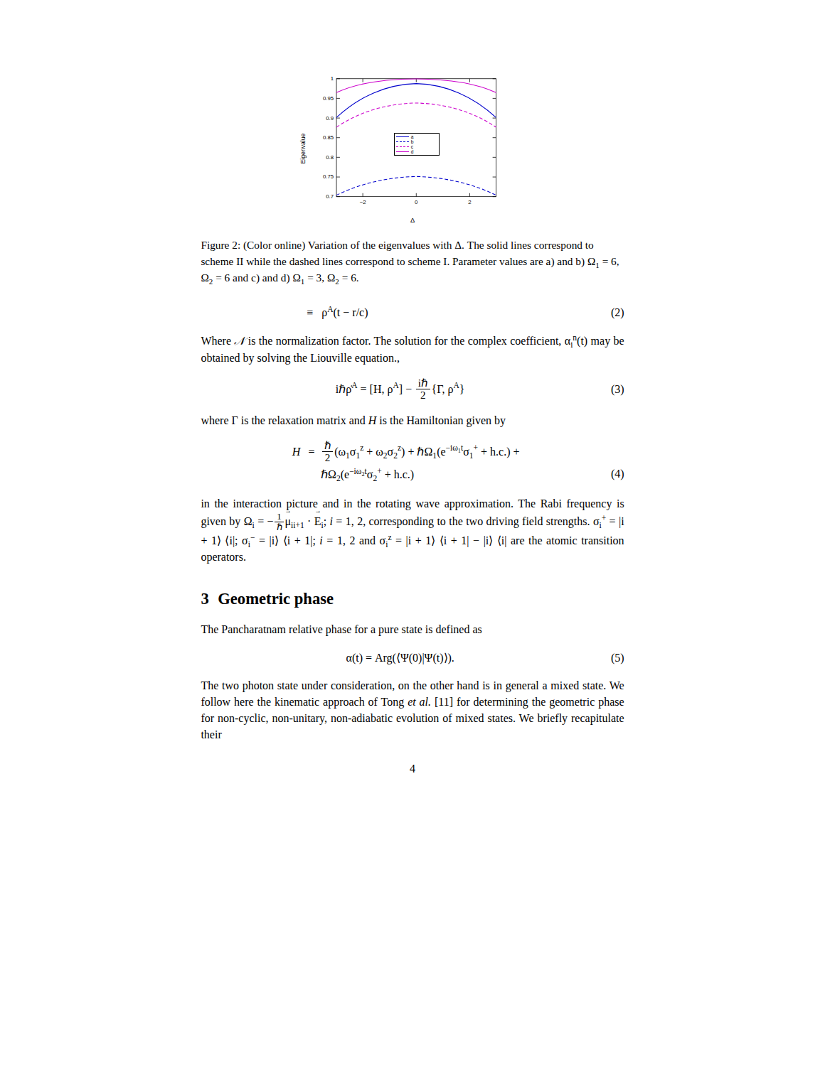1 0.95 0.9 0.85 0.8 0.75 0.7 −2 0 2
a
b
c
d
Eigenvalue
Δ
Figure 2: (Color online) Variation of the eigenvalues with Δ. The solid lines correspond to scheme II while the dashed lines correspond to scheme I. Parameter values are a) and b) Ω1 = 6, Ω2 = 6 and c) and d) Ω1 = 3, Ω2 = 6.
≡ ρA(t − r/c)
(2)
Where 𝒩 is the normalization factor. The solution for the complex coefficient, αin(t) may be obtained by solving the Liouville equation.,
iℏρ̇A = [H, ρA] − iℏ 2{Γ, ρA}
(3)
where Γ is the relaxation matrix and H is the Hamiltonian given by
| H | = | ℏ 2 (ω 1 σ 1 z + ω 2 σ 2 z ) + ℏΩ 1 (e −iω 1 t σ 1 + + h.c.) + |
| | | ℏΩ 2 (e −iω 2 t σ 2 + + h.c.) |
(4)
in the interaction picture and in the rotating wave approximation. The Rabi frequency is given by Ωi = −1 ℏ μii+1 · Ei; i = 1, 2, corresponding to the two driving field strengths. σi+ = |i + 1⟩ ⟨i|; σi− = |i⟩ ⟨i + 1|; i = 1, 2 and σiz = |i + 1⟩ ⟨i + 1| − |i⟩ ⟨i| are the atomic transition operators.
3 Geometric phase
The Pancharatnam relative phase for a pure state is defined as
α(t) = Arg(⟨Ψ(0)|Ψ(t)⟩).
(5)
The two photon state under consideration, on the other hand is in general a mixed state. We follow here the kinematic approach of Tong et al. [11] for determining the geometric phase for non-cyclic, non-unitary, non-adiabatic evolution of mixed states. We briefly recapitulate their
4